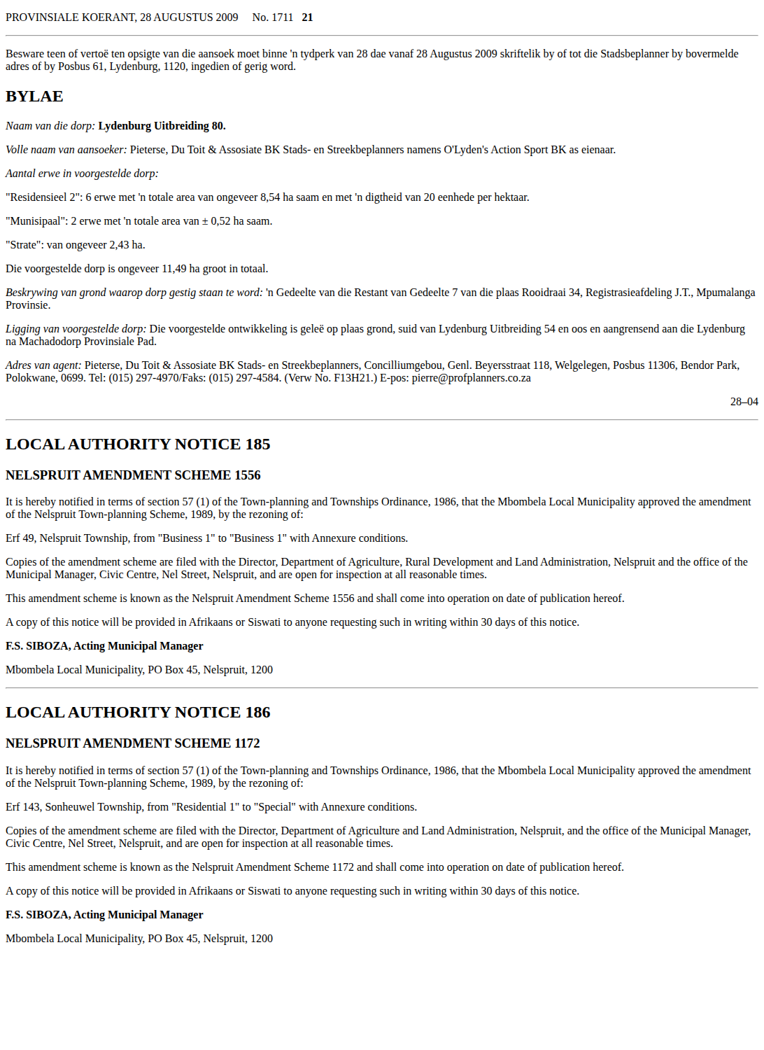PROVINSIALE KOERANT, 28 AUGUSTUS 2009 No. 1711 21
Besware teen of vertoë ten opsigte van die aansoek moet binne 'n tydperk van 28 dae vanaf 28 Augustus 2009 skriftelik by of tot die Stadsbeplanner by bovermelde adres of by Posbus 61, Lydenburg, 1120, ingedien of gerig word.
BYLAE
Naam van die dorp: Lydenburg Uitbreiding 80.
Volle naam van aansoeker: Pieterse, Du Toit & Assosiate BK Stads- en Streekbeplanners namens O'Lyden's Action Sport BK as eienaar.
Aantal erwe in voorgestelde dorp:
"Residensieel 2": 6 erwe met 'n totale area van ongeveer 8,54 ha saam en met 'n digtheid van 20 eenhede per hektaar.
"Munisipaal": 2 erwe met 'n totale area van ± 0,52 ha saam.
"Strate": van ongeveer 2,43 ha.
Die voorgestelde dorp is ongeveer 11,49 ha groot in totaal.
Beskrywing van grond waarop dorp gestig staan te word: 'n Gedeelte van die Restant van Gedeelte 7 van die plaas Rooidraai 34, Registrasieafdeling J.T., Mpumalanga Provinsie.
Ligging van voorgestelde dorp: Die voorgestelde ontwikkeling is geleë op plaas grond, suid van Lydenburg Uitbreiding 54 en oos en aangrensend aan die Lydenburg na Machadodorp Provinsiale Pad.
Adres van agent: Pieterse, Du Toit & Assosiate BK Stads- en Streekbeplanners, Concilliumgebou, Genl. Beyersstraat 118, Welgelegen, Posbus 11306, Bendor Park, Polokwane, 0699. Tel: (015) 297-4970/Faks: (015) 297-4584. (Verw No. F13H21.) E-pos: pierre@profplanners.co.za
28–04
LOCAL AUTHORITY NOTICE 185
NELSPRUIT AMENDMENT SCHEME 1556
It is hereby notified in terms of section 57 (1) of the Town-planning and Townships Ordinance, 1986, that the Mbombela Local Municipality approved the amendment of the Nelspruit Town-planning Scheme, 1989, by the rezoning of:
Erf 49, Nelspruit Township, from "Business 1" to "Business 1" with Annexure conditions.
Copies of the amendment scheme are filed with the Director, Department of Agriculture, Rural Development and Land Administration, Nelspruit and the office of the Municipal Manager, Civic Centre, Nel Street, Nelspruit, and are open for inspection at all reasonable times.
This amendment scheme is known as the Nelspruit Amendment Scheme 1556 and shall come into operation on date of publication hereof.
A copy of this notice will be provided in Afrikaans or Siswati to anyone requesting such in writing within 30 days of this notice.
F.S. SIBOZA, Acting Municipal Manager
Mbombela Local Municipality, PO Box 45, Nelspruit, 1200
LOCAL AUTHORITY NOTICE 186
NELSPRUIT AMENDMENT SCHEME 1172
It is hereby notified in terms of section 57 (1) of the Town-planning and Townships Ordinance, 1986, that the Mbombela Local Municipality approved the amendment of the Nelspruit Town-planning Scheme, 1989, by the rezoning of:
Erf 143, Sonheuwel Township, from "Residential 1" to "Special" with Annexure conditions.
Copies of the amendment scheme are filed with the Director, Department of Agriculture and Land Administration, Nelspruit, and the office of the Municipal Manager, Civic Centre, Nel Street, Nelspruit, and are open for inspection at all reasonable times.
This amendment scheme is known as the Nelspruit Amendment Scheme 1172 and shall come into operation on date of publication hereof.
A copy of this notice will be provided in Afrikaans or Siswati to anyone requesting such in writing within 30 days of this notice.
F.S. SIBOZA, Acting Municipal Manager
Mbombela Local Municipality, PO Box 45, Nelspruit, 1200